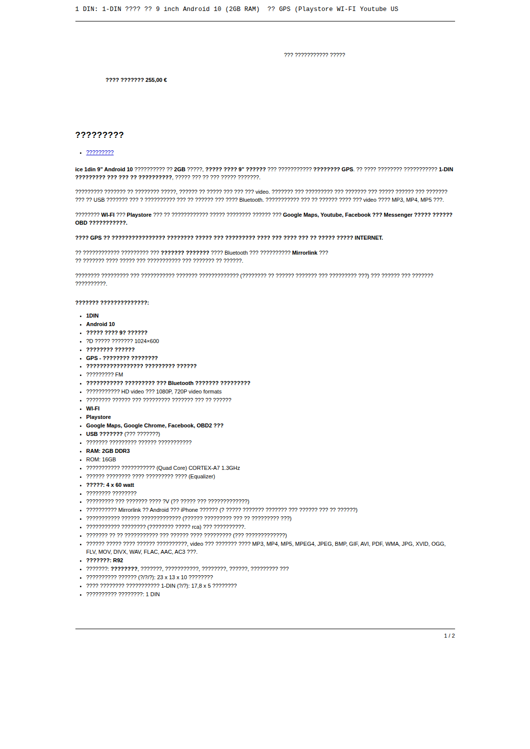1 DIN: 1-DIN ???? ?? 9 inch Android 10 (2GB RAM) ?? GPS (Playstore WI-FI Youtube US
??? ??????????? ?????
???? ??????? 255,00 €
?????????
?????????
ice 1din 9" Android 10 ?????????? ?? 2GB ?????, ????? ???? 9" ?????? ??? ??????????? ???????? GPS. ?? ???? ???????? ??????????? 1-DIN ????????? ??? ??? ?? ??????????, ????? ??? ?? ??? ????? ???????.
????????? ??????? ?? ???????? ?????, ?????? ?? ????? ??? ??? ??? video. ??????? ??? ????????? ??? ??????? ??? ????? ?????? ??? ??????? ??? ?? USB ??????? ??? ? ?????????? ??? ?? ?????? ??? ???? Bluetooth. ??????????? ??? ?? ?????? ???? ??? video ???? MP3, MP4, MP5 ???.
???????? WI-FI ??? Playstore ??? ?? ???????????? ????? ???????? ?????? ??? Google Maps, Youtube, Facebook ??? Messenger ????? ?????? OBD ???????????.
???? GPS ?? ???????????????? ???????? ????? ??? ????????? ???? ??? ???? ??? ?? ????? ????? INTERNET.
?? ???????????? ????????? ??? ??????? ??????? ???? Bluetooth ??? ?????????? Mirrorlink ???
?? ??????? ???? ????? ??? ??????????? ??? ??????? ?? ??????.
???????? ????????? ??? ??????????? ??????? ????????????? (???????? ?? ?????? ??????? ??? ????????? ???) ??? ?????? ??? ??????? ??????????.
??????? ??????????????:
1DIN
Android 10
????? ???? 9? ??????
?D ????? ??????? 1024×600
???????? ??????
GPS - ???????? ????????
????????????????? ????????? ??????
????????? FM
??????????? ????????? ??? Bluetooth ??????? ?????????
??????????? HD video ??? 1080P, 720P video formats
???????? ?????? ??? ????????? ??????? ??? ?? ??????
WI-FI
Playstore
Google Maps, Google Chrome, Facebook, OBD2 ???
USB ??????? (??? ???????)
??????? ????????? ?????? ???????????
RAM: 2GB DDR3
ROM: 16GB
??????????? ??????????? (Quad Core) CORTEX-A7 1.3GHz
?????? ???????? ???? ????????? ???? (Equalizer)
?????: 4 x 60 watt
???????? ????????
????????? ??? ??????? ???? ?V (?? ????? ??? ?????????????)
?????????? Mirrorlink ?? Android ??? iPhone ?????? (? ????? ??????? ??????? ??? ?????? ??? ?? ??????)
??????????? ?????? ????????????? (?????? ????????? ??? ?? ????????? ???)
??????????? ???????? (???????? ????? rca) ??? ??????????.
??????? ?? ?? ??????????? ??? ?????? ???? ????????? (??? ?????????????)
?????? ????? ???? ?????? ??????????, video ??? ??????? ???? MP3, MP4, MP5, MPEG4, JPEG, BMP, GIF, AVI, PDF, WMA, JPG, XVID, OGG, FLV, MOV, DIVX, WAV, FLAC, AAC, AC3 ???.
???????: R92
???????: ????????, ???????, ???????????, ????????, ??????, ????????? ???
?????????? ?????? (?/?/?): 23 x 13 x 10 ????????
???? ???????? ??????????? 1-DIN (?/?): 17,8 x 5 ????????
?????????? ????????: 1 DIN
1 / 2